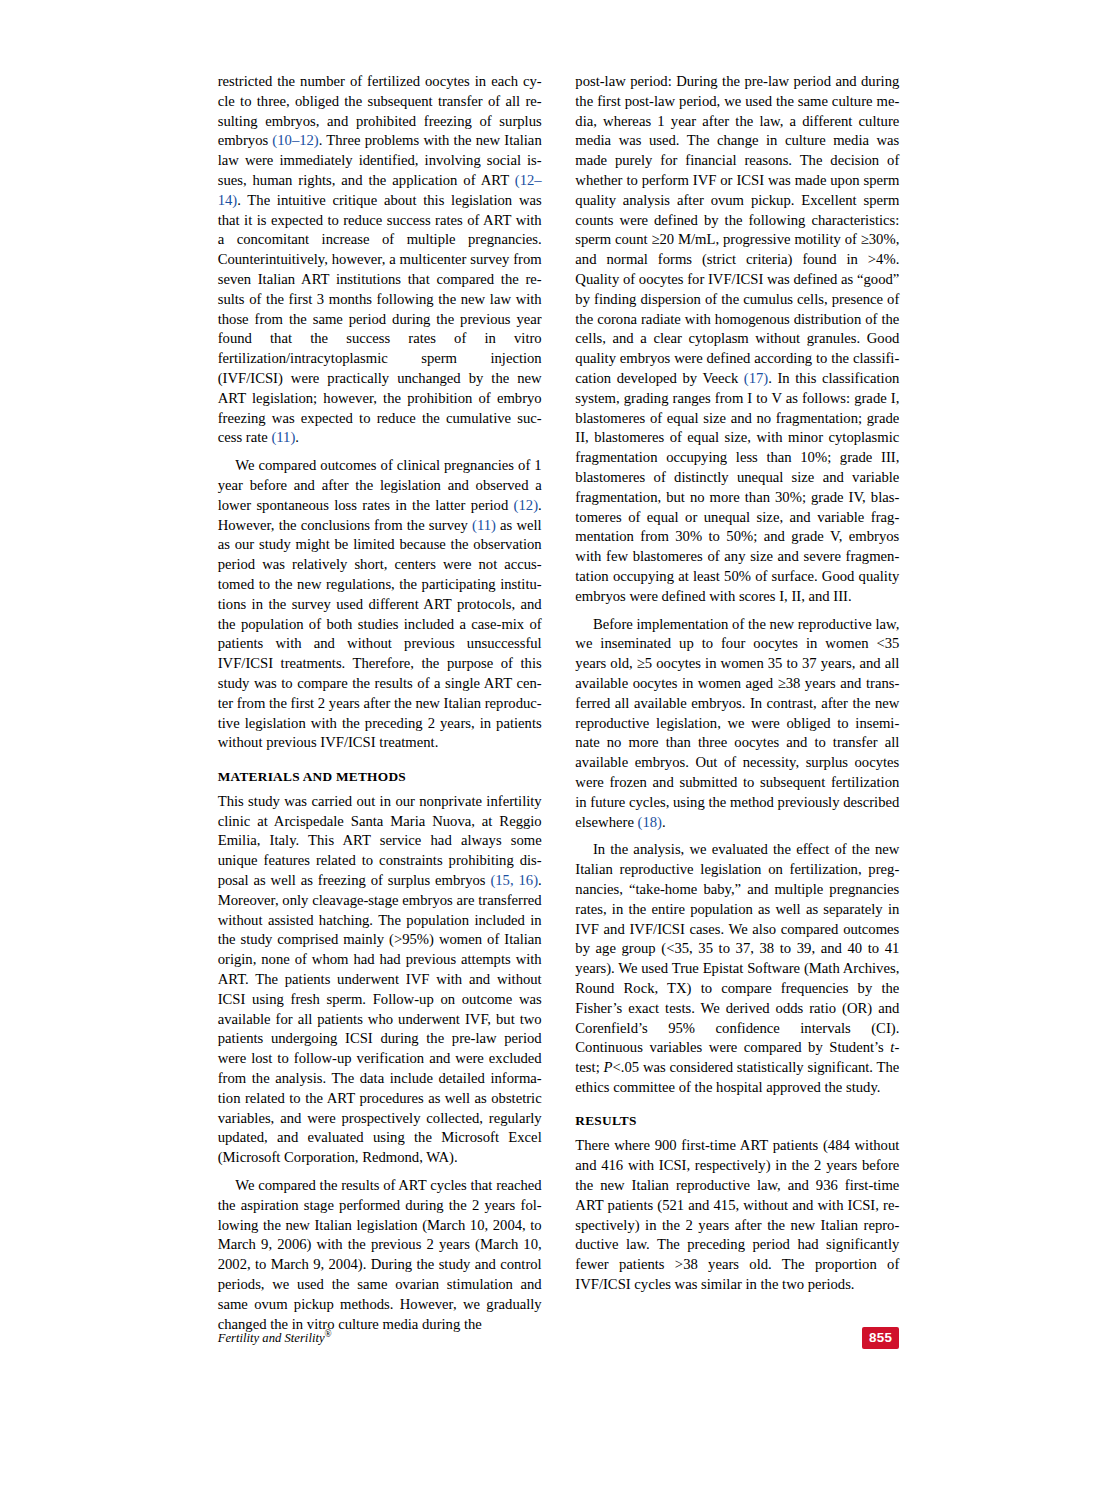restricted the number of fertilized oocytes in each cycle to three, obliged the subsequent transfer of all resulting embryos, and prohibited freezing of surplus embryos (10–12). Three problems with the new Italian law were immediately identified, involving social issues, human rights, and the application of ART (12–14). The intuitive critique about this legislation was that it is expected to reduce success rates of ART with a concomitant increase of multiple pregnancies. Counterintuitively, however, a multicenter survey from seven Italian ART institutions that compared the results of the first 3 months following the new law with those from the same period during the previous year found that the success rates of in vitro fertilization/intracytoplasmic sperm injection (IVF/ICSI) were practically unchanged by the new ART legislation; however, the prohibition of embryo freezing was expected to reduce the cumulative success rate (11).
We compared outcomes of clinical pregnancies of 1 year before and after the legislation and observed a lower spontaneous loss rates in the latter period (12). However, the conclusions from the survey (11) as well as our study might be limited because the observation period was relatively short, centers were not accustomed to the new regulations, the participating institutions in the survey used different ART protocols, and the population of both studies included a case-mix of patients with and without previous unsuccessful IVF/ICSI treatments. Therefore, the purpose of this study was to compare the results of a single ART center from the first 2 years after the new Italian reproductive legislation with the preceding 2 years, in patients without previous IVF/ICSI treatment.
MATERIALS AND METHODS
This study was carried out in our nonprivate infertility clinic at Arcispedale Santa Maria Nuova, at Reggio Emilia, Italy. This ART service had always some unique features related to constraints prohibiting disposal as well as freezing of surplus embryos (15, 16). Moreover, only cleavage-stage embryos are transferred without assisted hatching. The population included in the study comprised mainly (>95%) women of Italian origin, none of whom had had previous attempts with ART. The patients underwent IVF with and without ICSI using fresh sperm. Follow-up on outcome was available for all patients who underwent IVF, but two patients undergoing ICSI during the pre-law period were lost to follow-up verification and were excluded from the analysis. The data include detailed information related to the ART procedures as well as obstetric variables, and were prospectively collected, regularly updated, and evaluated using the Microsoft Excel (Microsoft Corporation, Redmond, WA).
We compared the results of ART cycles that reached the aspiration stage performed during the 2 years following the new Italian legislation (March 10, 2004, to March 9, 2006) with the previous 2 years (March 10, 2002, to March 9, 2004). During the study and control periods, we used the same ovarian stimulation and same ovum pickup methods. However, we gradually changed the in vitro culture media during the
post-law period: During the pre-law period and during the first post-law period, we used the same culture media, whereas 1 year after the law, a different culture media was used. The change in culture media was made purely for financial reasons. The decision of whether to perform IVF or ICSI was made upon sperm quality analysis after ovum pickup. Excellent sperm counts were defined by the following characteristics: sperm count ≥20 M/mL, progressive motility of ≥30%, and normal forms (strict criteria) found in >4%. Quality of oocytes for IVF/ICSI was defined as “good” by finding dispersion of the cumulus cells, presence of the corona radiate with homogenous distribution of the cells, and a clear cytoplasm without granules. Good quality embryos were defined according to the classification developed by Veeck (17). In this classification system, grading ranges from I to V as follows: grade I, blastomeres of equal size and no fragmentation; grade II, blastomeres of equal size, with minor cytoplasmic fragmentation occupying less than 10%; grade III, blastomeres of distinctly unequal size and variable fragmentation, but no more than 30%; grade IV, blastomeres of equal or unequal size, and variable fragmentation from 30% to 50%; and grade V, embryos with few blastomeres of any size and severe fragmentation occupying at least 50% of surface. Good quality embryos were defined with scores I, II, and III.
Before implementation of the new reproductive law, we inseminated up to four oocytes in women <35 years old, ≥5 oocytes in women 35 to 37 years, and all available oocytes in women aged ≥38 years and transferred all available embryos. In contrast, after the new reproductive legislation, we were obliged to inseminate no more than three oocytes and to transfer all available embryos. Out of necessity, surplus oocytes were frozen and submitted to subsequent fertilization in future cycles, using the method previously described elsewhere (18).
In the analysis, we evaluated the effect of the new Italian reproductive legislation on fertilization, pregnancies, “take-home baby,” and multiple pregnancies rates, in the entire population as well as separately in IVF and IVF/ICSI cases. We also compared outcomes by age group (<35, 35 to 37, 38 to 39, and 40 to 41 years). We used True Epistat Software (Math Archives, Round Rock, TX) to compare frequencies by the Fisher’s exact tests. We derived odds ratio (OR) and Corenfield’s 95% confidence intervals (CI). Continuous variables were compared by Student’s t-test; P<.05 was considered statistically significant. The ethics committee of the hospital approved the study.
RESULTS
There where 900 first-time ART patients (484 without and 416 with ICSI, respectively) in the 2 years before the new Italian reproductive law, and 936 first-time ART patients (521 and 415, without and with ICSI, respectively) in the 2 years after the new Italian reproductive law. The preceding period had significantly fewer patients >38 years old. The proportion of IVF/ICSI cycles was similar in the two periods.
Fertility and Sterility® 855